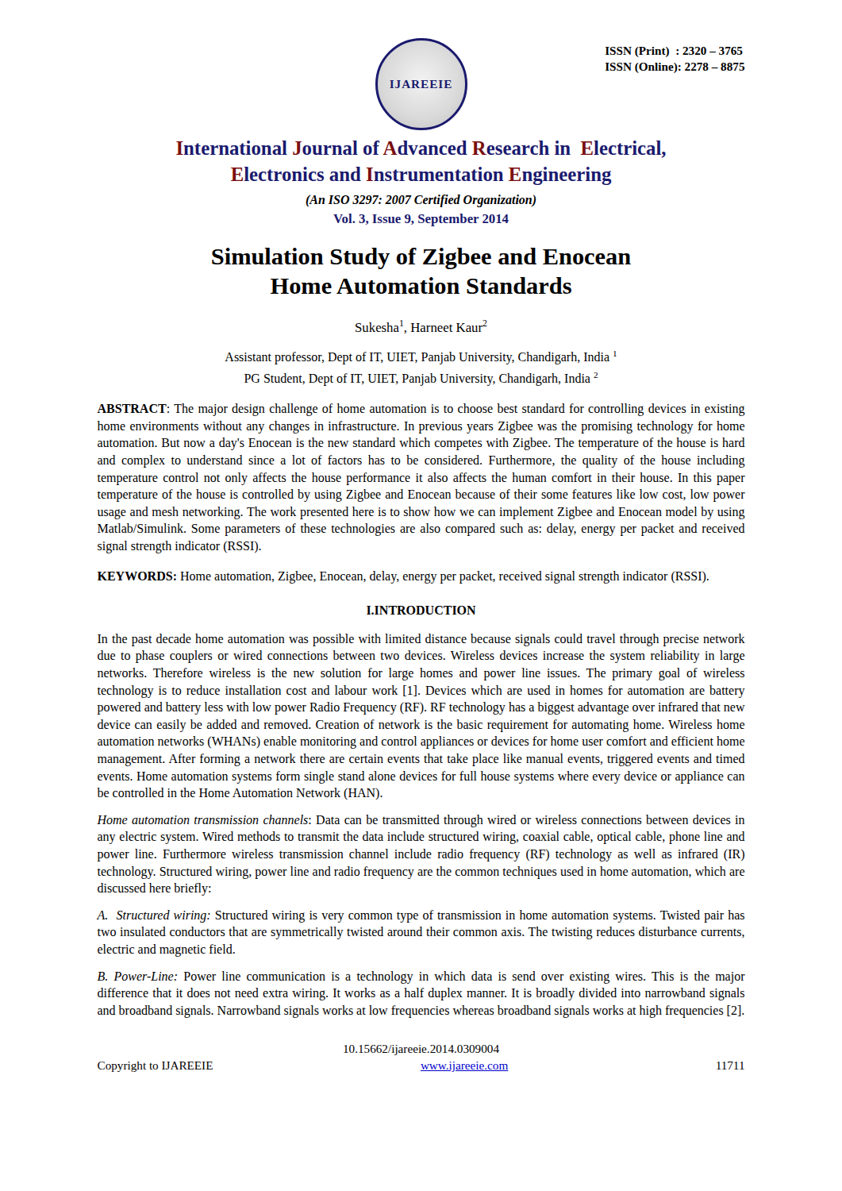ISSN (Print) : 2320 – 3765
ISSN (Online): 2278 – 8875
IJAREEIE
International Journal of Advanced Research in Electrical,
Electronics and Instrumentation Engineering
(An ISO 3297: 2007 Certified Organization)
Vol. 3, Issue 9, September 2014
Simulation Study of Zigbee and Enocean
Home Automation Standards
Sukesha1, Harneet Kaur2
Assistant professor, Dept of IT, UIET, Panjab University, Chandigarh, India 1
PG Student, Dept of IT, UIET, Panjab University, Chandigarh, India 2
ABSTRACT: The major design challenge of home automation is to choose best standard for controlling devices in existing home environments without any changes in infrastructure. In previous years Zigbee was the promising technology for home automation. But now a day's Enocean is the new standard which competes with Zigbee. The temperature of the house is hard and complex to understand since a lot of factors has to be considered. Furthermore, the quality of the house including temperature control not only affects the house performance it also affects the human comfort in their house. In this paper temperature of the house is controlled by using Zigbee and Enocean because of their some features like low cost, low power usage and mesh networking. The work presented here is to show how we can implement Zigbee and Enocean model by using Matlab/Simulink. Some parameters of these technologies are also compared such as: delay, energy per packet and received signal strength indicator (RSSI).
KEYWORDS: Home automation, Zigbee, Enocean, delay, energy per packet, received signal strength indicator (RSSI).
I.INTRODUCTION
In the past decade home automation was possible with limited distance because signals could travel through precise network due to phase couplers or wired connections between two devices. Wireless devices increase the system reliability in large networks. Therefore wireless is the new solution for large homes and power line issues. The primary goal of wireless technology is to reduce installation cost and labour work [1]. Devices which are used in homes for automation are battery powered and battery less with low power Radio Frequency (RF). RF technology has a biggest advantage over infrared that new device can easily be added and removed. Creation of network is the basic requirement for automating home. Wireless home automation networks (WHANs) enable monitoring and control appliances or devices for home user comfort and efficient home management. After forming a network there are certain events that take place like manual events, triggered events and timed events. Home automation systems form single stand alone devices for full house systems where every device or appliance can be controlled in the Home Automation Network (HAN).
Home automation transmission channels: Data can be transmitted through wired or wireless connections between devices in any electric system. Wired methods to transmit the data include structured wiring, coaxial cable, optical cable, phone line and power line. Furthermore wireless transmission channel include radio frequency (RF) technology as well as infrared (IR) technology. Structured wiring, power line and radio frequency are the common techniques used in home automation, which are discussed here briefly:
A. Structured wiring: Structured wiring is very common type of transmission in home automation systems. Twisted pair has two insulated conductors that are symmetrically twisted around their common axis. The twisting reduces disturbance currents, electric and magnetic field.
B. Power-Line: Power line communication is a technology in which data is send over existing wires. This is the major difference that it does not need extra wiring. It works as a half duplex manner. It is broadly divided into narrowband signals and broadband signals. Narrowband signals works at low frequencies whereas broadband signals works at high frequencies [2].
10.15662/ijareeie.2014.0309004
Copyright to IJAREEIE www.ijareeie.com 11711